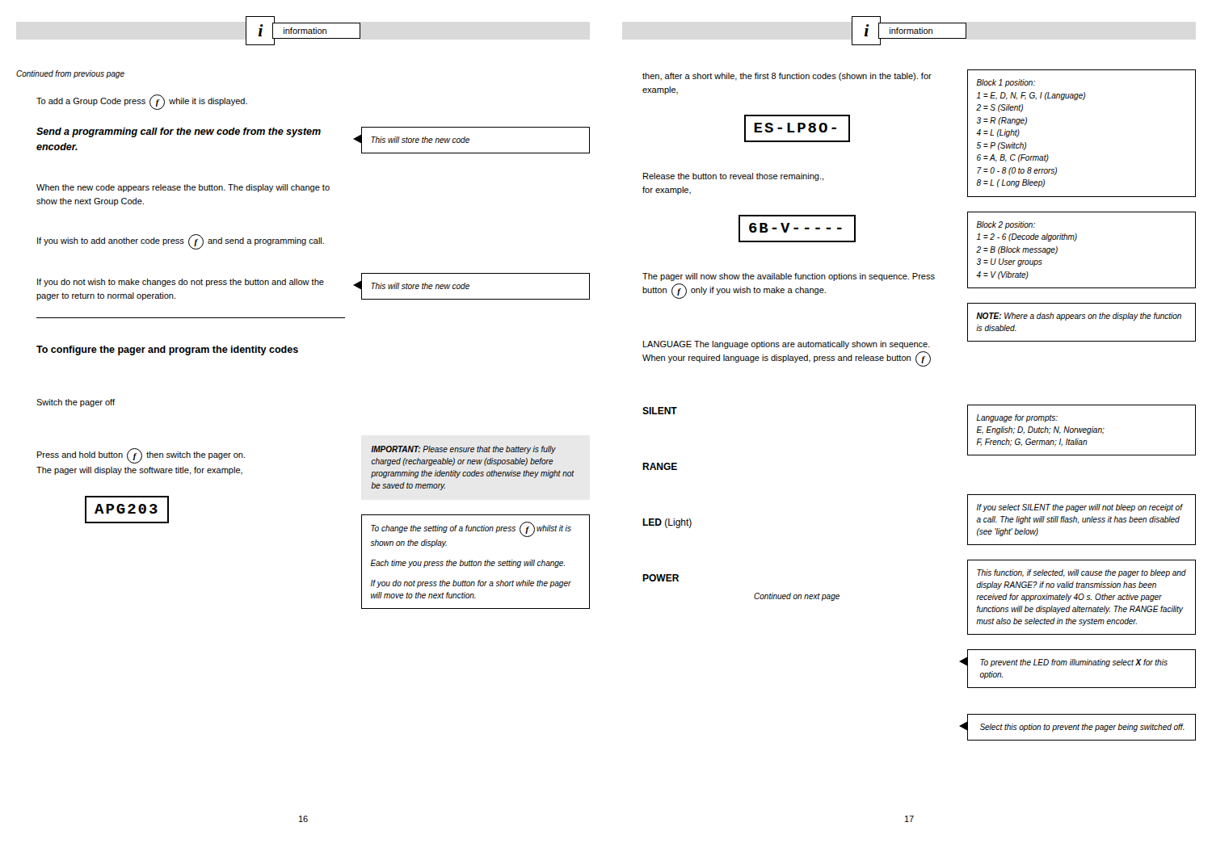i
information
Continued from previous page
To add a Group Code press f while it is displayed.
Send a programming call for the new code from the system encoder.
When the new code appears release the button. The display will change to show the next Group Code.
If you wish to add another code press f and send a programming call.
If you do not wish to make changes do not press the button and allow the pager to return to normal operation.
To configure the pager and program the identity codes
Switch the pager off
Press and hold button f then switch the pager on.
The pager will display the software title, for example,
APG203
This will store the new code
This will store the new code
IMPORTANT: Please ensure that the battery is fully charged (rechargeable) or new (disposable) before programming the identity codes otherwise they might not be saved to memory.
To change the setting of a function press fwhilst it is shown on the display.
Each time you press the button the setting will change.
If you do not press the button for a short while the pager will move to the next function.
16
i
information
then, after a short while, the first 8 function codes (shown in the table). for example,
ES-LP8O-
Release the button to reveal those remaining.,
for example,
6B-V-----
The pager will now show the available function options in sequence. Press button f only if you wish to make a change.
LANGUAGE The language options are automatically shown in sequence. When your required language is displayed, press and release button f
SILENT
RANGE
LED (Light)
POWER
Continued on next page
Block 1 position:
1 = E, D, N, F, G, I (Language)
2 = S (Silent)
3 = R (Range)
4 = L (Light)
5 = P (Switch)
6 = A, B, C (Format)
7 = 0 - 8 (0 to 8 errors)
8 = L ( Long Bleep)
Block 2 position:
1 = 2 - 6 (Decode algorithm)
2 = B (Block message)
3 = U User groups
4 = V (Vibrate)
NOTE: Where a dash appears on the display the function is disabled.
Language for prompts:
E, English; D, Dutch; N, Norwegian;
F, French; G, German; I, Italian
If you select SILENT the pager will not bleep on receipt of a call. The light will still flash, unless it has been disabled (see 'light' below)
This function, if selected, will cause the pager to bleep and display RANGE? if no valid transmission has been received for approximately 4O s. Other active pager functions will be displayed alternately. The RANGE facility must also be selected in the system encoder.
To prevent the LED from illuminating select X for this option.
Select this option to prevent the pager being switched off.
17